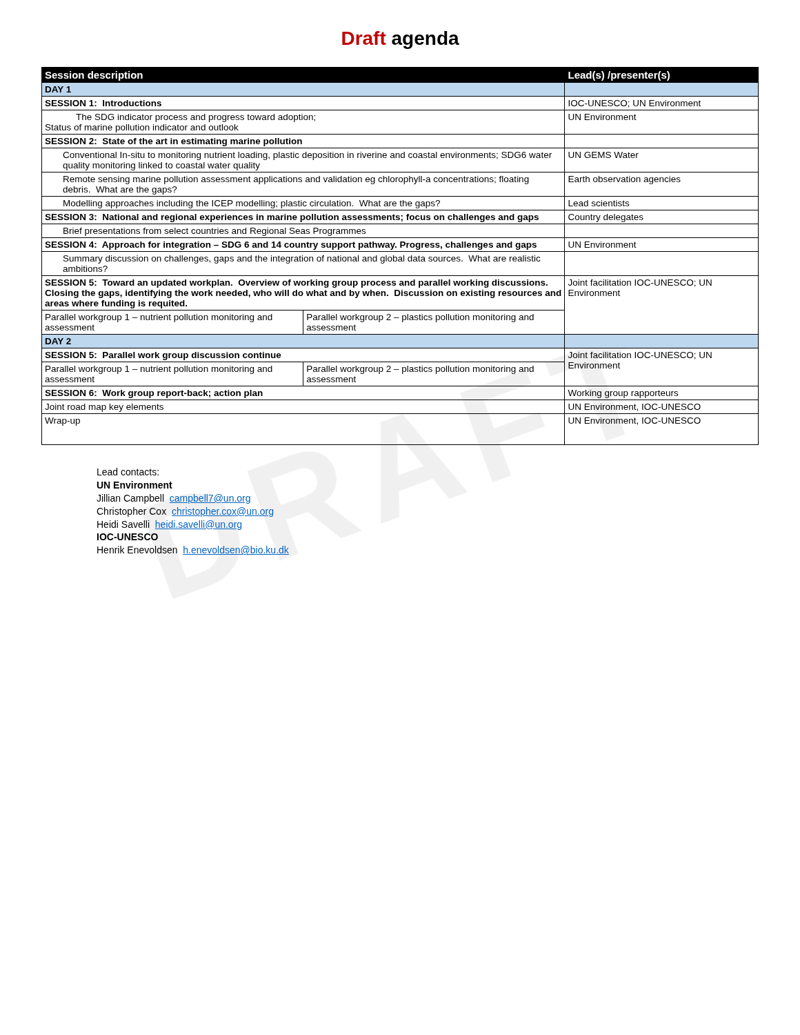DRAFT
Draft agenda
| Session description | Lead(s) /presenter(s) |
| --- | --- |
| DAY 1 | |
| SESSION 1: Introductions | IOC-UNESCO; UN Environment |
| The SDG indicator process and progress toward adoption; Status of marine pollution indicator and outlook | UN Environment |
| SESSION 2: State of the art in estimating marine pollution | |
| Conventional In-situ to monitoring nutrient loading, plastic deposition in riverine and coastal environments; SDG6 water quality monitoring linked to coastal water quality | UN GEMS Water |
| Remote sensing marine pollution assessment applications and validation eg chlorophyll-a concentrations; floating debris. What are the gaps? | Earth observation agencies |
| Modelling approaches including the ICEP modelling; plastic circulation. What are the gaps? | Lead scientists |
| SESSION 3: National and regional experiences in marine pollution assessments; focus on challenges and gaps | Country delegates |
| Brief presentations from select countries and Regional Seas Programmes | |
| SESSION 4: Approach for integration – SDG 6 and 14 country support pathway. Progress, challenges and gaps | UN Environment |
| Summary discussion on challenges, gaps and the integration of national and global data sources. What are realistic ambitions? | |
| SESSION 5: Toward an updated workplan. Overview of working group process and parallel working discussions. Closing the gaps, identifying the work needed, who will do what and by when. Discussion on existing resources and areas where funding is requited. | Joint facilitation IOC-UNESCO; UN Environment |
| / Parallel workgroup 1 – nutrient pollution monitoring and assessment / Parallel workgroup 2 – plastics pollution monitoring and assessment / |
| DAY 2 | |
| SESSION 5: Parallel work group discussion continue | Joint facilitation IOC-UNESCO; UN Environment |
| / Parallel workgroup 1 – nutrient pollution monitoring and assessment / Parallel workgroup 2 – plastics pollution monitoring and assessment / |
| SESSION 6: Work group report-back; action plan | Working group rapporteurs |
| Joint road map key elements | UN Environment, IOC-UNESCO |
| Wrap-up | UN Environment, IOC-UNESCO |
Lead contacts:
UN Environment
Jillian Campbell campbell7@un.org
Christopher Cox christopher.cox@un.org
Heidi Savelli heidi.savelli@un.org
IOC-UNESCO
Henrik Enevoldsen h.enevoldsen@bio.ku.dk